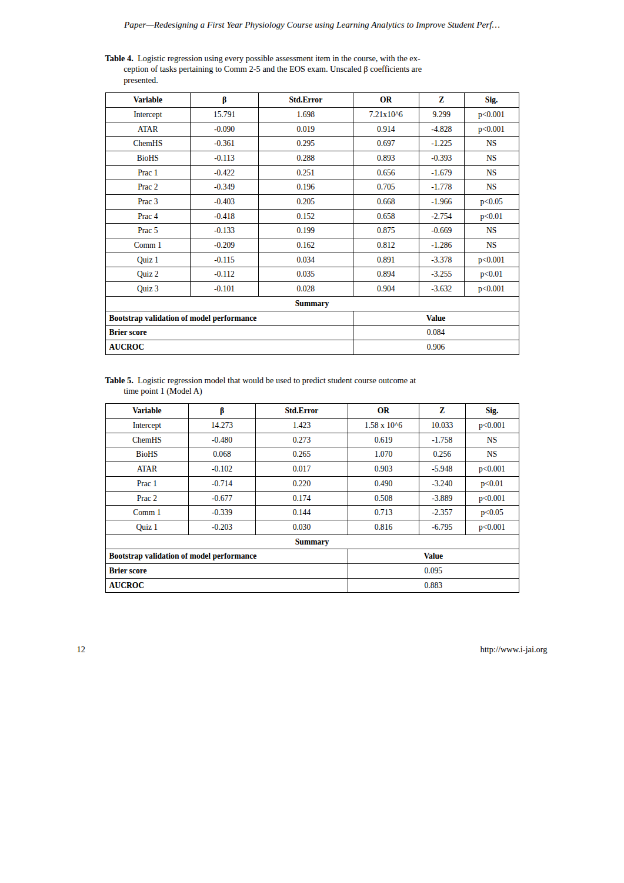Paper—Redesigning a First Year Physiology Course using Learning Analytics to Improve Student Perf…
Table 4. Logistic regression using every possible assessment item in the course, with the ex- ception of tasks pertaining to Comm 2-5 and the EOS exam. Unscaled β coefficients are presented.
| Variable | β | Std.Error | OR | Z | Sig. |
| --- | --- | --- | --- | --- | --- |
| Intercept | 15.791 | 1.698 | 7.21x10^6 | 9.299 | p<0.001 |
| ATAR | -0.090 | 0.019 | 0.914 | -4.828 | p<0.001 |
| ChemHS | -0.361 | 0.295 | 0.697 | -1.225 | NS |
| BioHS | -0.113 | 0.288 | 0.893 | -0.393 | NS |
| Prac 1 | -0.422 | 0.251 | 0.656 | -1.679 | NS |
| Prac 2 | -0.349 | 0.196 | 0.705 | -1.778 | NS |
| Prac 3 | -0.403 | 0.205 | 0.668 | -1.966 | p<0.05 |
| Prac 4 | -0.418 | 0.152 | 0.658 | -2.754 | p<0.01 |
| Prac 5 | -0.133 | 0.199 | 0.875 | -0.669 | NS |
| Comm 1 | -0.209 | 0.162 | 0.812 | -1.286 | NS |
| Quiz 1 | -0.115 | 0.034 | 0.891 | -3.378 | p<0.001 |
| Quiz 2 | -0.112 | 0.035 | 0.894 | -3.255 | p<0.01 |
| Quiz 3 | -0.101 | 0.028 | 0.904 | -3.632 | p<0.001 |
| Summary |
| Bootstrap validation of model performance | Value |
| Brier score | 0.084 |
| AUCROC | 0.906 |
Table 5. Logistic regression model that would be used to predict student course outcome at time point 1 (Model A)
| Variable | β | Std.Error | OR | Z | Sig. |
| --- | --- | --- | --- | --- | --- |
| Intercept | 14.273 | 1.423 | 1.58 x 10^6 | 10.033 | p<0.001 |
| ChemHS | -0.480 | 0.273 | 0.619 | -1.758 | NS |
| BioHS | 0.068 | 0.265 | 1.070 | 0.256 | NS |
| ATAR | -0.102 | 0.017 | 0.903 | -5.948 | p<0.001 |
| Prac 1 | -0.714 | 0.220 | 0.490 | -3.240 | p<0.01 |
| Prac 2 | -0.677 | 0.174 | 0.508 | -3.889 | p<0.001 |
| Comm 1 | -0.339 | 0.144 | 0.713 | -2.357 | p<0.05 |
| Quiz 1 | -0.203 | 0.030 | 0.816 | -6.795 | p<0.001 |
| Summary |
| Bootstrap validation of model performance | Value |
| Brier score | 0.095 |
| AUCROC | 0.883 |
12 http://www.i-jai.org